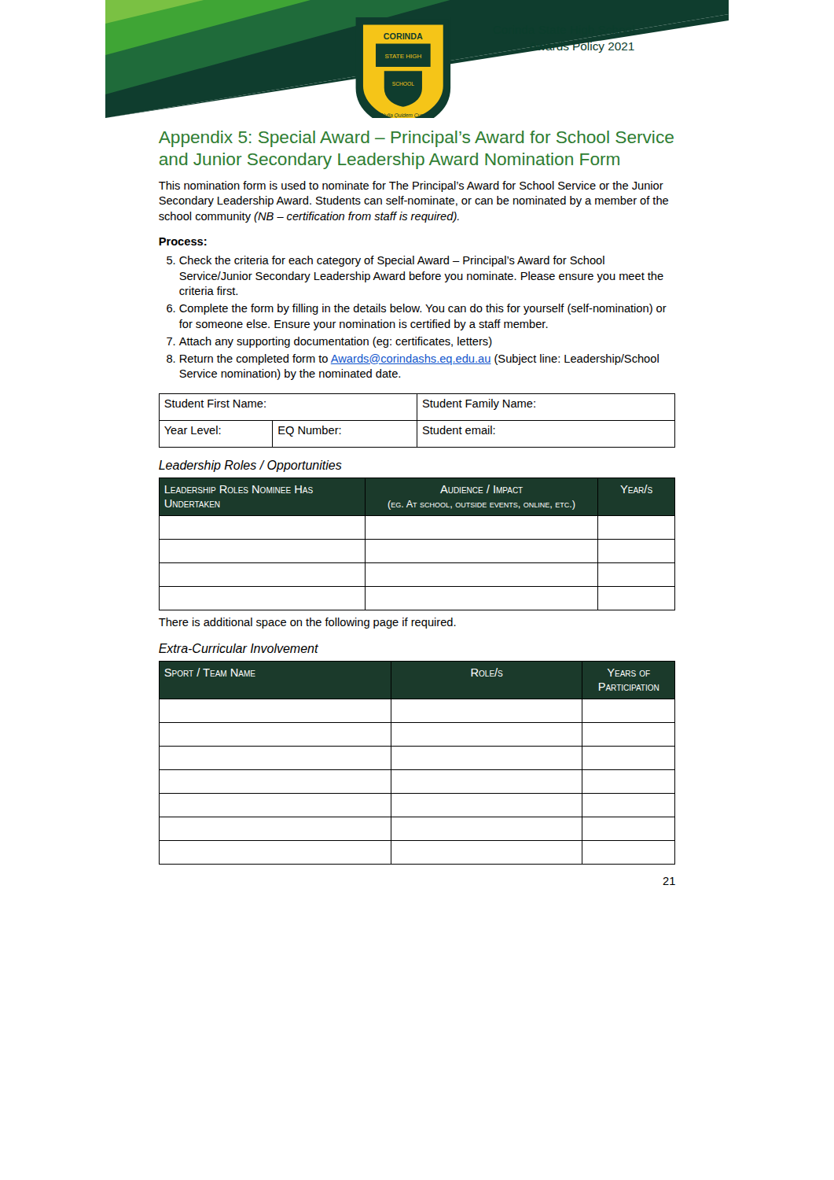Corinda State High School
Awards Policy 2021
CORINDA STATE HIGH SCHOOL Nulla Quidem Cura
Appendix 5: Special Award – Principal’s Award for School Service and Junior Secondary Leadership Award Nomination Form
This nomination form is used to nominate for The Principal’s Award for School Service or the Junior Secondary Leadership Award. Students can self-nominate, or can be nominated by a member of the school community (NB – certification from staff is required).
Process:
Check the criteria for each category of Special Award – Principal’s Award for School Service/Junior Secondary Leadership Award before you nominate. Please ensure you meet the criteria first.
Complete the form by filling in the details below. You can do this for yourself (self-nomination) or for someone else. Ensure your nomination is certified by a staff member.
Attach any supporting documentation (eg: certificates, letters)
Return the completed form to Awards@corindashs.eq.edu.au (Subject line: Leadership/School Service nomination) by the nominated date.
| Student First Name: | Student Family Name: |
| Year Level: | EQ Number: | Student email: |
Leadership Roles / Opportunities
| Leadership Roles Nominee Has Undertaken | Audience / Impact (eg. At school, outside events, online, etc.) | Year/s |
| --- | --- | --- |
There is additional space on the following page if required.
Extra-Curricular Involvement
| Sport / Team Name | Role/s | Years of Participation |
| --- | --- | --- |
21